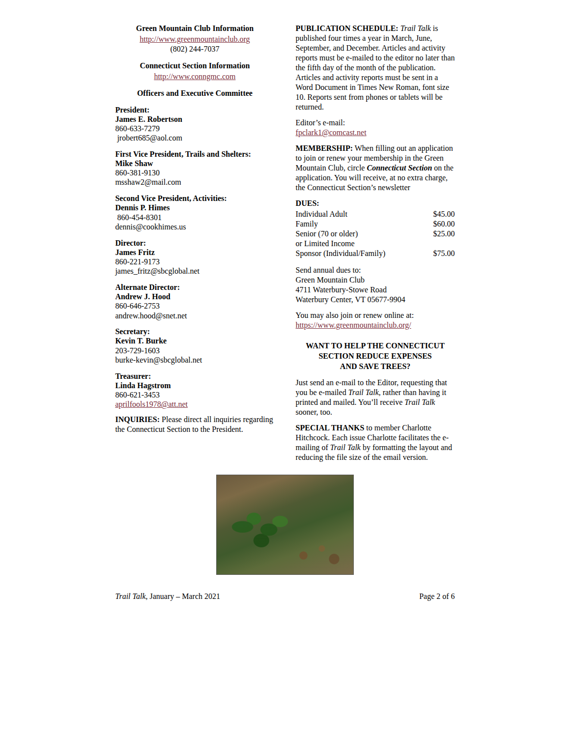Green Mountain Club Information
http://www.greenmountainclub.org
(802) 244-7037
Connecticut Section Information
http://www.conngmc.com
Officers and Executive Committee
President:
James E. Robertson
860-633-7279
jrobert685@aol.com
First Vice President, Trails and Shelters:
Mike Shaw
860-381-9130
msshaw2@mail.com
Second Vice President, Activities:
Dennis P. Himes
860-454-8301
dennis@cookhimes.us
Director:
James Fritz
860-221-9173
james_fritz@sbcglobal.net
Alternate Director:
Andrew J. Hood
860-646-2753
andrew.hood@snet.net
Secretary:
Kevin T. Burke
203-729-1603
burke-kevin@sbcglobal.net
Treasurer:
Linda Hagstrom
860-621-3453
aprilfools1978@att.net
INQUIRIES: Please direct all inquiries regarding the Connecticut Section to the President.
PUBLICATION SCHEDULE: Trail Talk is published four times a year in March, June, September, and December. Articles and activity reports must be e-mailed to the editor no later than the fifth day of the month of the publication. Articles and activity reports must be sent in a Word Document in Times New Roman, font size 10. Reports sent from phones or tablets will be returned.
Editor’s e-mail:
fpclark1@comcast.net
MEMBERSHIP: When filling out an application to join or renew your membership in the Green Mountain Club, circle Connecticut Section on the application. You will receive, at no extra charge, the Connecticut Section’s newsletter
DUES:
| Individual Adult | $45.00 |
| Family | $60.00 |
| Senior (70 or older) | $25.00 |
| or Limited Income | |
| Sponsor (Individual/Family) | $75.00 |
Send annual dues to:
Green Mountain Club
4711 Waterbury-Stowe Road
Waterbury Center, VT 05677-9904
You may also join or renew online at:
https://www.greenmountainclub.org/
WANT TO HELP THE CONNECTICUT
SECTION REDUCE EXPENSES
AND SAVE TREES?
Just send an e-mail to the Editor, requesting that you be e-mailed Trail Talk, rather than having it printed and mailed. You’ll receive Trail Talk sooner, too.
SPECIAL THANKS to member Charlotte Hitchcock. Each issue Charlotte facilitates the e-mailing of Trail Talk by formatting the layout and reducing the file size of the email version.
Trail Talk, January – March 2021
Page 2 of 6